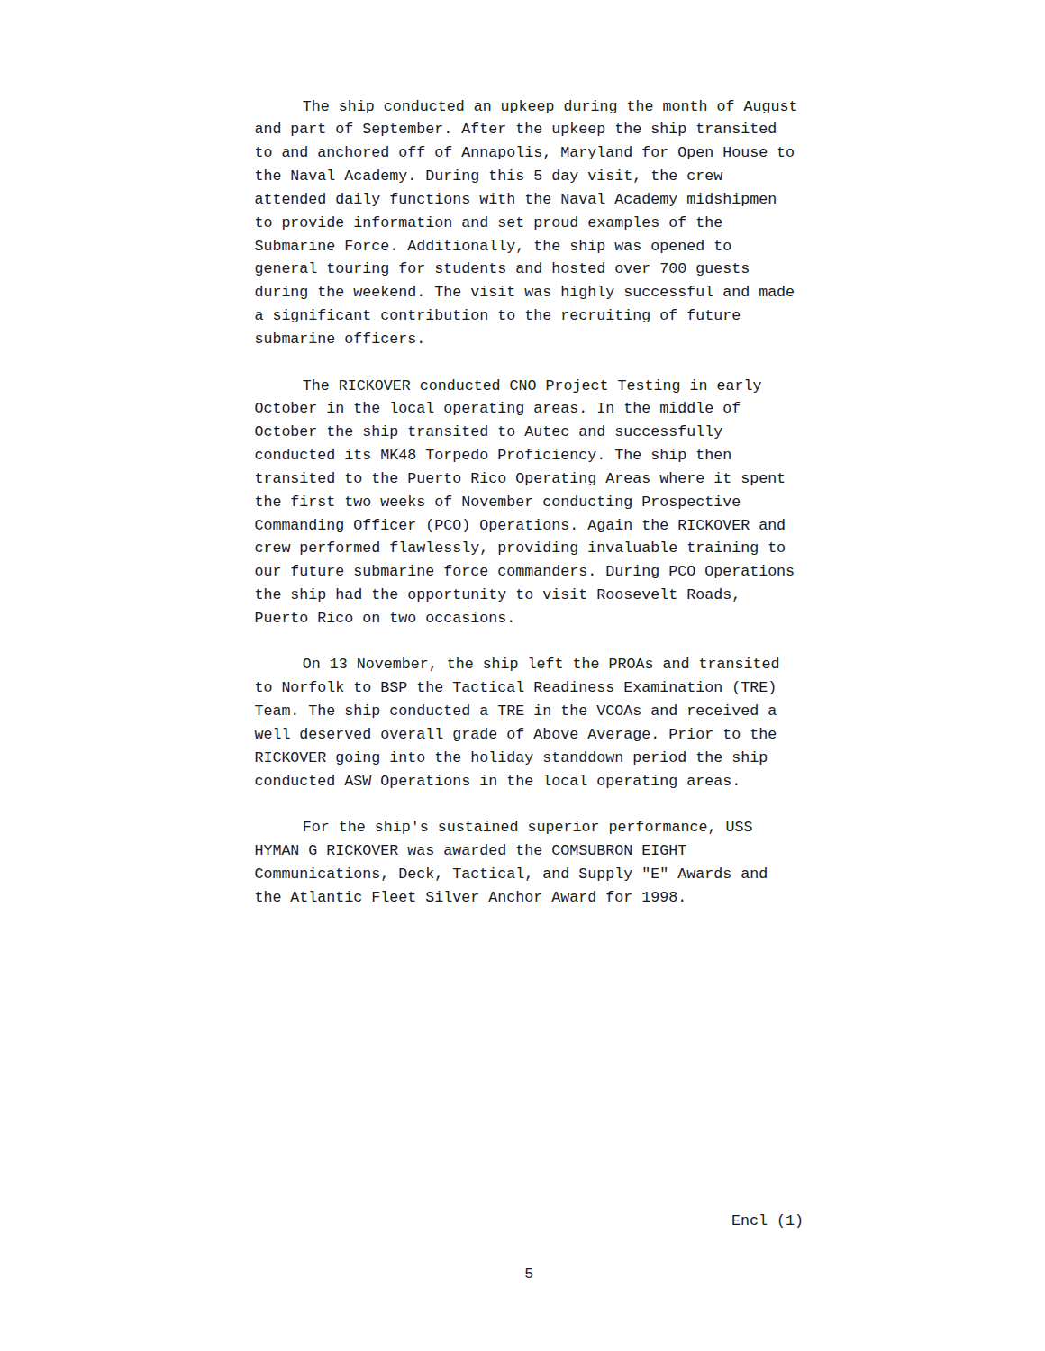The ship conducted an upkeep during the month of August and part of September. After the upkeep the ship transited to and anchored off of Annapolis, Maryland for Open House to the Naval Academy. During this 5 day visit, the crew attended daily functions with the Naval Academy midshipmen to provide information and set proud examples of the Submarine Force. Additionally, the ship was opened to general touring for students and hosted over 700 guests during the weekend. The visit was highly successful and made a significant contribution to the recruiting of future submarine officers.
The RICKOVER conducted CNO Project Testing in early October in the local operating areas. In the middle of October the ship transited to Autec and successfully conducted its MK48 Torpedo Proficiency. The ship then transited to the Puerto Rico Operating Areas where it spent the first two weeks of November conducting Prospective Commanding Officer (PCO) Operations. Again the RICKOVER and crew performed flawlessly, providing invaluable training to our future submarine force commanders. During PCO Operations the ship had the opportunity to visit Roosevelt Roads, Puerto Rico on two occasions.
On 13 November, the ship left the PROAs and transited to Norfolk to BSP the Tactical Readiness Examination (TRE) Team. The ship conducted a TRE in the VCOAs and received a well deserved overall grade of Above Average. Prior to the RICKOVER going into the holiday standdown period the ship conducted ASW Operations in the local operating areas.
For the ship's sustained superior performance, USS HYMAN G RICKOVER was awarded the COMSUBRON EIGHT Communications, Deck, Tactical, and Supply "E" Awards and the Atlantic Fleet Silver Anchor Award for 1998.
Encl (1)
5